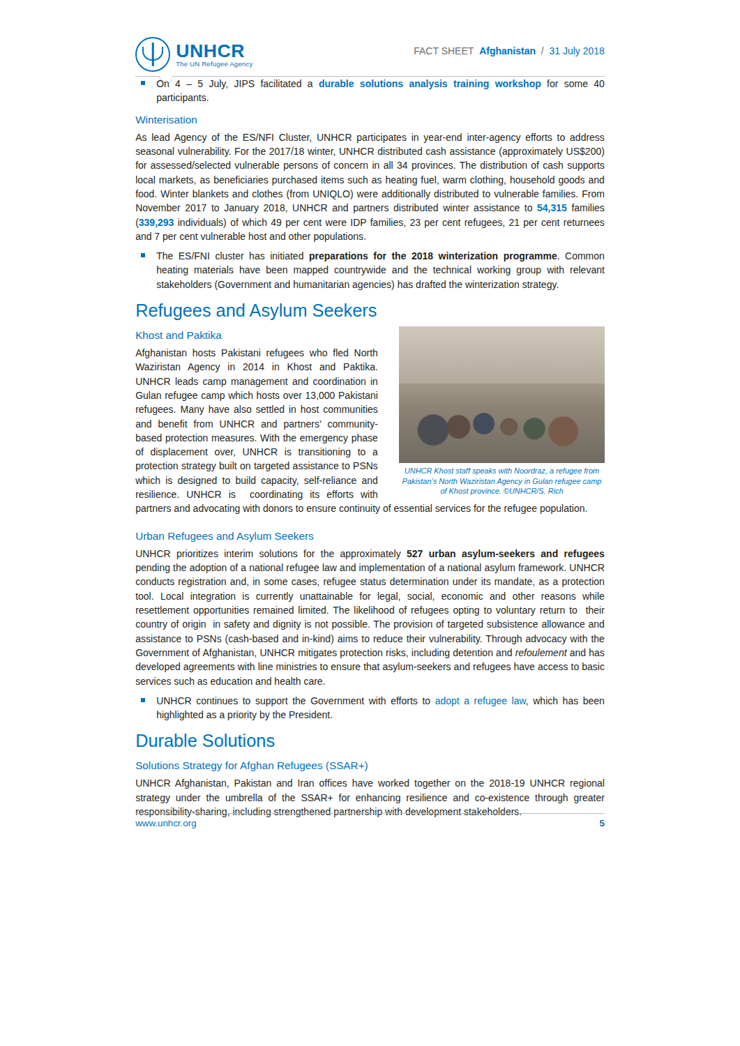UNHCR
The UN Refugee Agency
FACT SHEET Afghanistan / 31 July 2018
On 4 – 5 July, JIPS facilitated a durable solutions analysis training workshop for some 40 participants.
Winterisation
As lead Agency of the ES/NFI Cluster, UNHCR participates in year-end inter-agency efforts to address seasonal vulnerability. For the 2017/18 winter, UNHCR distributed cash assistance (approximately US$200) for assessed/selected vulnerable persons of concern in all 34 provinces. The distribution of cash supports local markets, as beneficiaries purchased items such as heating fuel, warm clothing, household goods and food. Winter blankets and clothes (from UNIQLO) were additionally distributed to vulnerable families. From November 2017 to January 2018, UNHCR and partners distributed winter assistance to 54,315 families (339,293 individuals) of which 49 per cent were IDP families, 23 per cent refugees, 21 per cent returnees and 7 per cent vulnerable host and other populations.
The ES/FNI cluster has initiated preparations for the 2018 winterization programme. Common heating materials have been mapped countrywide and the technical working group with relevant stakeholders (Government and humanitarian agencies) has drafted the winterization strategy.
Refugees and Asylum Seekers
UNHCR Khost staff speaks with Noordraz, a refugee from Pakistan’s North Waziristan Agency in Gulan refugee camp of Khost province. ©UNHCR/S. Rich
Khost and Paktika
Afghanistan hosts Pakistani refugees who fled North Waziristan Agency in 2014 in Khost and Paktika. UNHCR leads camp management and coordination in Gulan refugee camp which hosts over 13,000 Pakistani refugees. Many have also settled in host communities and benefit from UNHCR and partners’ community-based protection measures. With the emergency phase of displacement over, UNHCR is transitioning to a protection strategy built on targeted assistance to PSNs which is designed to build capacity, self-reliance and resilience. UNHCR is coordinating its efforts with partners and advocating with donors to ensure continuity of essential services for the refugee population.
Urban Refugees and Asylum Seekers
UNHCR prioritizes interim solutions for the approximately 527 urban asylum-seekers and refugees pending the adoption of a national refugee law and implementation of a national asylum framework. UNHCR conducts registration and, in some cases, refugee status determination under its mandate, as a protection tool. Local integration is currently unattainable for legal, social, economic and other reasons while resettlement opportunities remained limited. The likelihood of refugees opting to voluntary return to their country of origin in safety and dignity is not possible. The provision of targeted subsistence allowance and assistance to PSNs (cash-based and in-kind) aims to reduce their vulnerability. Through advocacy with the Government of Afghanistan, UNHCR mitigates protection risks, including detention and refoulement and has developed agreements with line ministries to ensure that asylum-seekers and refugees have access to basic services such as education and health care.
UNHCR continues to support the Government with efforts to adopt a refugee law, which has been highlighted as a priority by the President.
Durable Solutions
Solutions Strategy for Afghan Refugees (SSAR+)
UNHCR Afghanistan, Pakistan and Iran offices have worked together on the 2018-19 UNHCR regional strategy under the umbrella of the SSAR+ for enhancing resilience and co-existence through greater responsibility-sharing, including strengthened partnership with development stakeholders.
www.unhcr.org 5